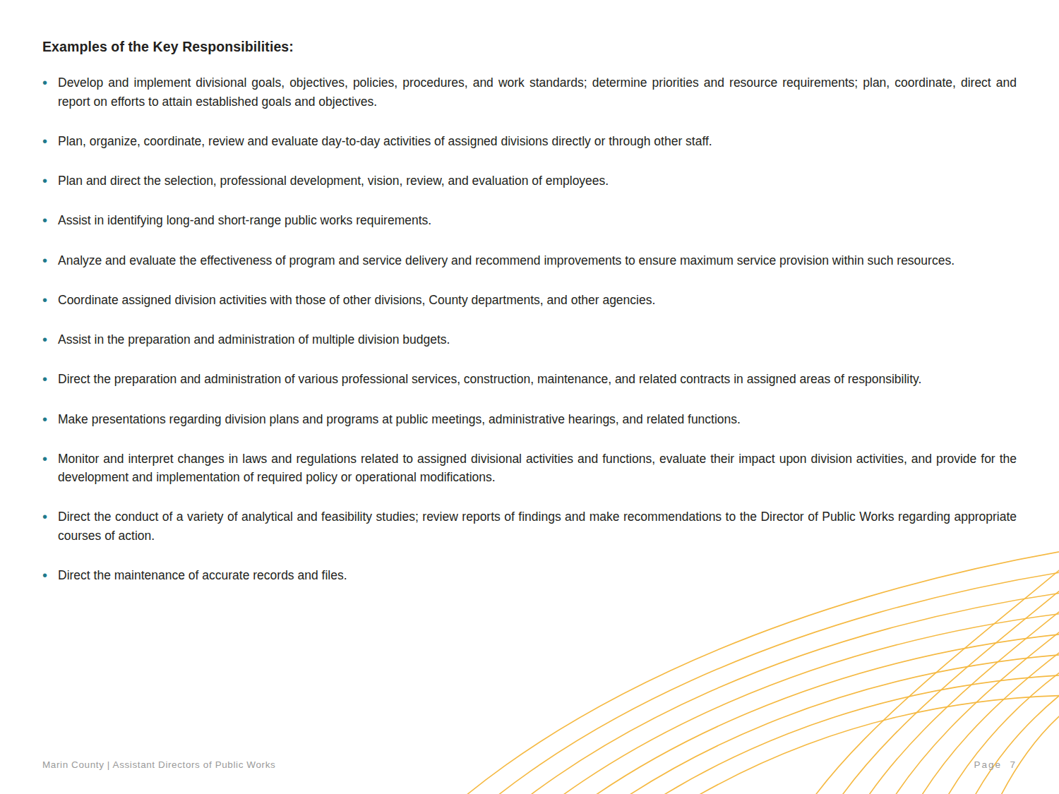Examples of the Key Responsibilities:
Develop and implement divisional goals, objectives, policies, procedures, and work standards; determine priorities and resource requirements; plan, coordinate, direct and report on efforts to attain established goals and objectives.
Plan, organize, coordinate, review and evaluate day-to-day activities of assigned divisions directly or through other staff.
Plan and direct the selection, professional development, vision, review, and evaluation of employees.
Assist in identifying long-and short-range public works requirements.
Analyze and evaluate the effectiveness of program and service delivery and recommend improvements to ensure maximum service provision within such resources.
Coordinate assigned division activities with those of other divisions, County departments, and other agencies.
Assist in the preparation and administration of multiple division budgets.
Direct the preparation and administration of various professional services, construction, maintenance, and related contracts in assigned areas of responsibility.
Make presentations regarding division plans and programs at public meetings, administrative hearings, and related functions.
Monitor and interpret changes in laws and regulations related to assigned divisional activities and functions, evaluate their impact upon division activities, and provide for the development and implementation of required policy or operational modifications.
Direct the conduct of a variety of analytical and feasibility studies; review reports of findings and make recommendations to the Director of Public Works regarding appropriate courses of action.
Direct the maintenance of accurate records and files.
Marin County | Assistant Directors of Public Works Page 7